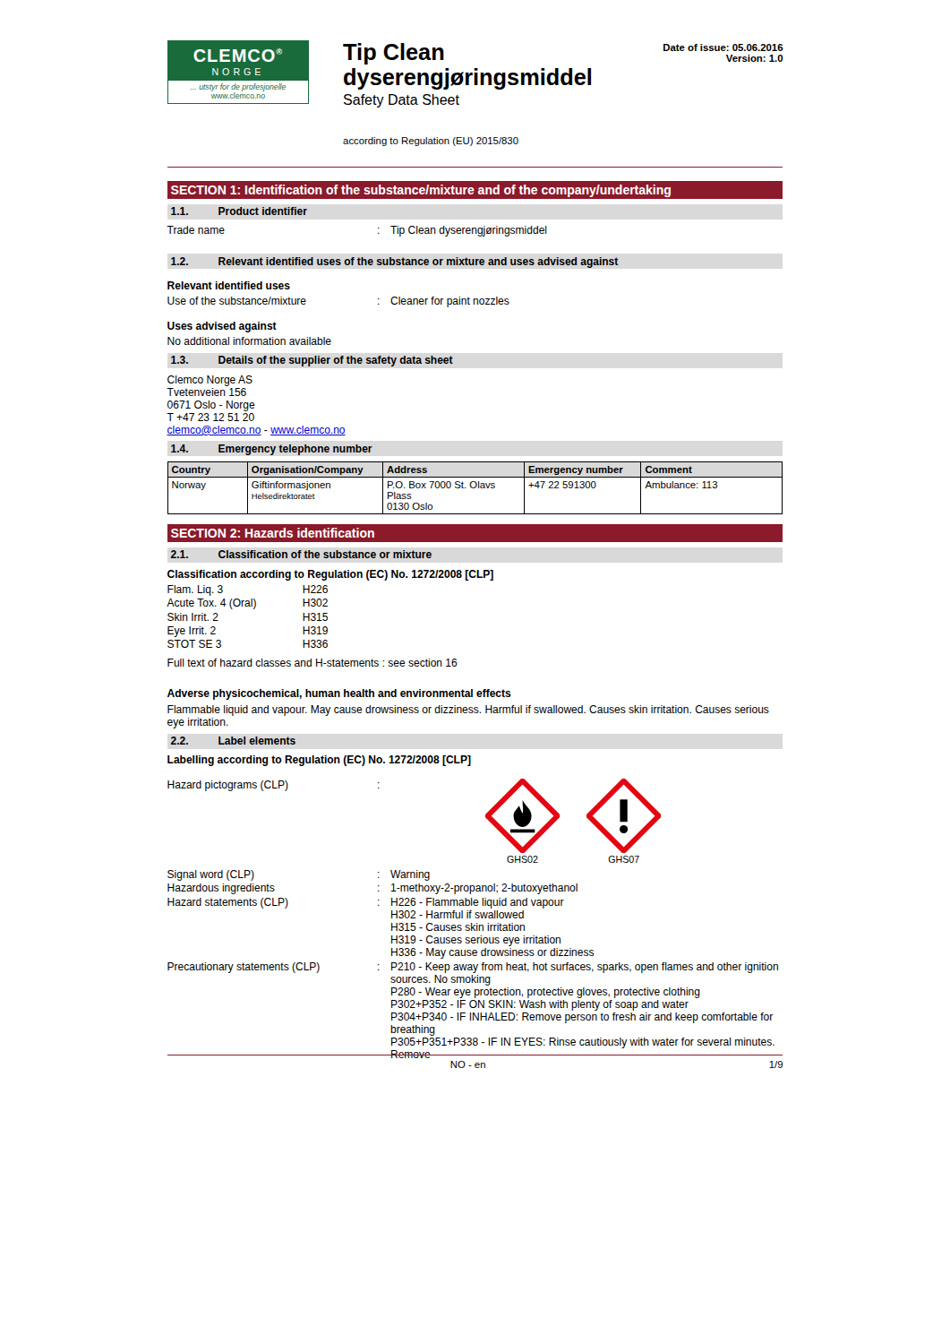CLEMCO®
NORGE
... utstyr for de profesjonelle
www.clemco.no
Tip Clean
dyserengjøringsmiddel
Safety Data Sheet
Date of issue: 05.06.2016
Version: 1.0
according to Regulation (EU) 2015/830
SECTION 1: Identification of the substance/mixture and of the company/undertaking
1.1. Product identifier
Trade name
:
Tip Clean dyserengjøringsmiddel
1.2. Relevant identified uses of the substance or mixture and uses advised against
Relevant identified uses
Use of the substance/mixture
:
Cleaner for paint nozzles
Uses advised against
No additional information available
1.3. Details of the supplier of the safety data sheet
Clemco Norge AS
Tvetenveien 156
0671 Oslo - Norge
T +47 23 12 51 20
clemco@clemco.no - www.clemco.no
1.4. Emergency telephone number
| Country | Organisation/Company | Address | Emergency number | Comment |
| --- | --- | --- | --- | --- |
| Norway | Giftinformasjonen Helsedirektoratet | P.O. Box 7000 St. Olavs Plass 0130 Oslo | +47 22 591300 | Ambulance: 113 |
SECTION 2: Hazards identification
2.1. Classification of the substance or mixture
Classification according to Regulation (EC) No. 1272/2008 [CLP]
Flam. Liq. 3
H226
Acute Tox. 4 (Oral)
H302
Skin Irrit. 2
H315
Eye Irrit. 2
H319
STOT SE 3
H336
Full text of hazard classes and H-statements : see section 16
Adverse physicochemical, human health and environmental effects
Flammable liquid and vapour. May cause drowsiness or dizziness. Harmful if swallowed. Causes skin irritation. Causes serious eye irritation.
2.2. Label elements
Labelling according to Regulation (EC) No. 1272/2008 [CLP]
Hazard pictograms (CLP)
:
GHS02
GHS07
Signal word (CLP)
:
Warning
Hazardous ingredients
:
1-methoxy-2-propanol; 2-butoxyethanol
Hazard statements (CLP)
:
H226 - Flammable liquid and vapour
H302 - Harmful if swallowed
H315 - Causes skin irritation
H319 - Causes serious eye irritation
H336 - May cause drowsiness or dizziness
Precautionary statements (CLP)
:
P210 - Keep away from heat, hot surfaces, sparks, open flames and other ignition sources. No smoking
P280 - Wear eye protection, protective gloves, protective clothing
P302+P352 - IF ON SKIN: Wash with plenty of soap and water
P304+P340 - IF INHALED: Remove person to fresh air and keep comfortable for breathing
P305+P351+P338 - IF IN EYES: Rinse cautiously with water for several minutes. Remove
NO - en
1/9